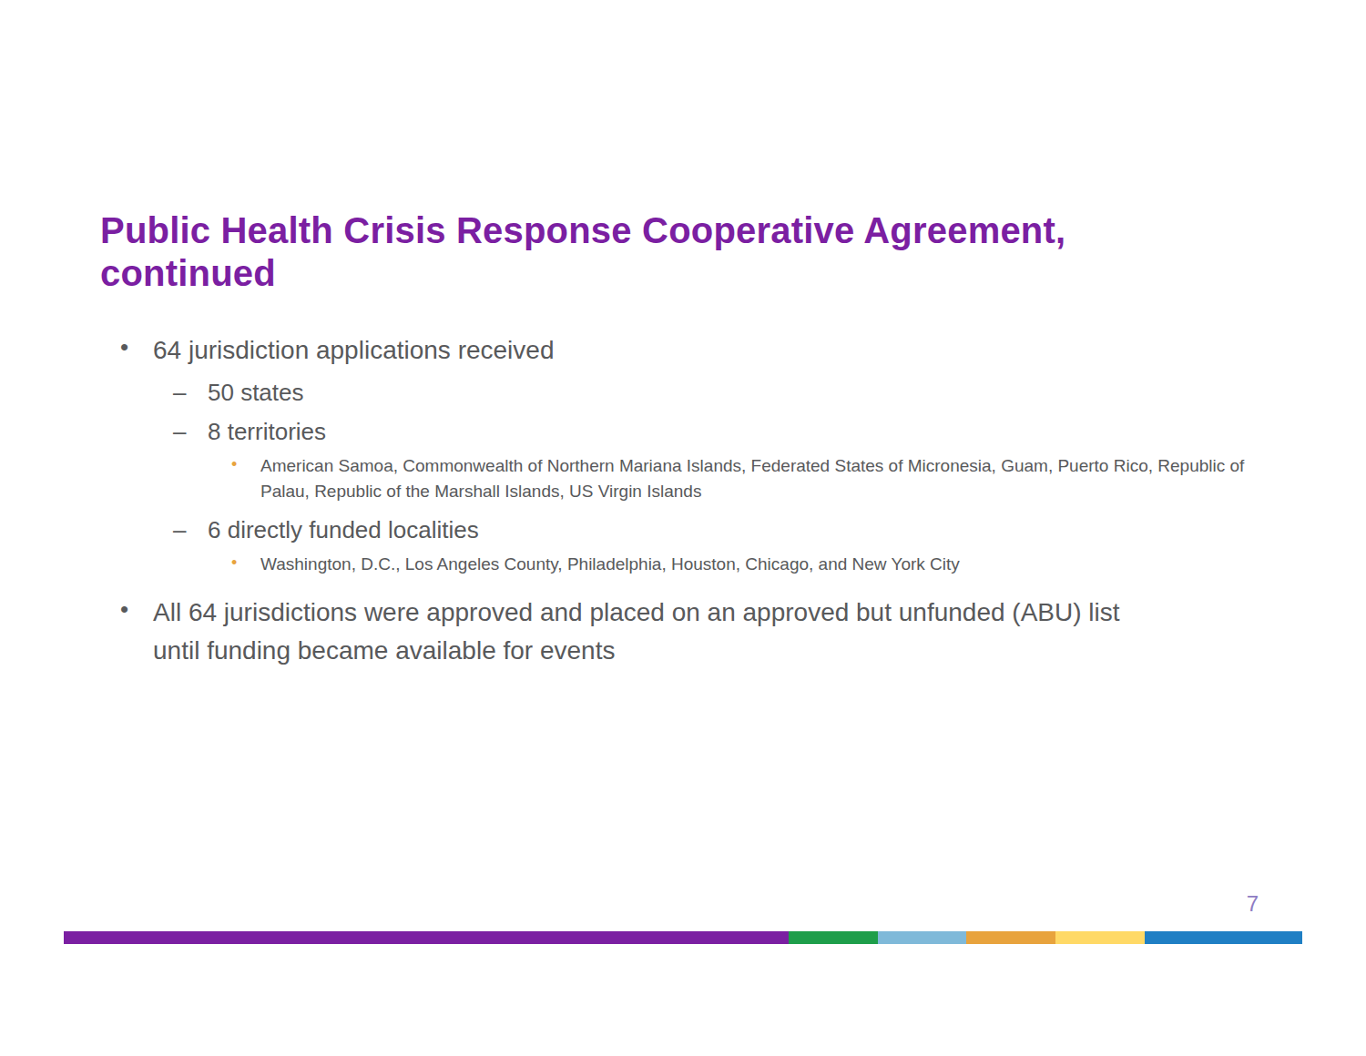Public Health Crisis Response Cooperative Agreement,
continued
64 jurisdiction applications received
50 states
8 territories
American Samoa, Commonwealth of Northern Mariana Islands, Federated States of Micronesia, Guam, Puerto Rico, Republic of Palau, Republic of the Marshall Islands, US Virgin Islands
6 directly funded localities
Washington, D.C., Los Angeles County, Philadelphia, Houston, Chicago, and New York City
All 64 jurisdictions were approved and placed on an approved but unfunded (ABU) list until funding became available for events
7